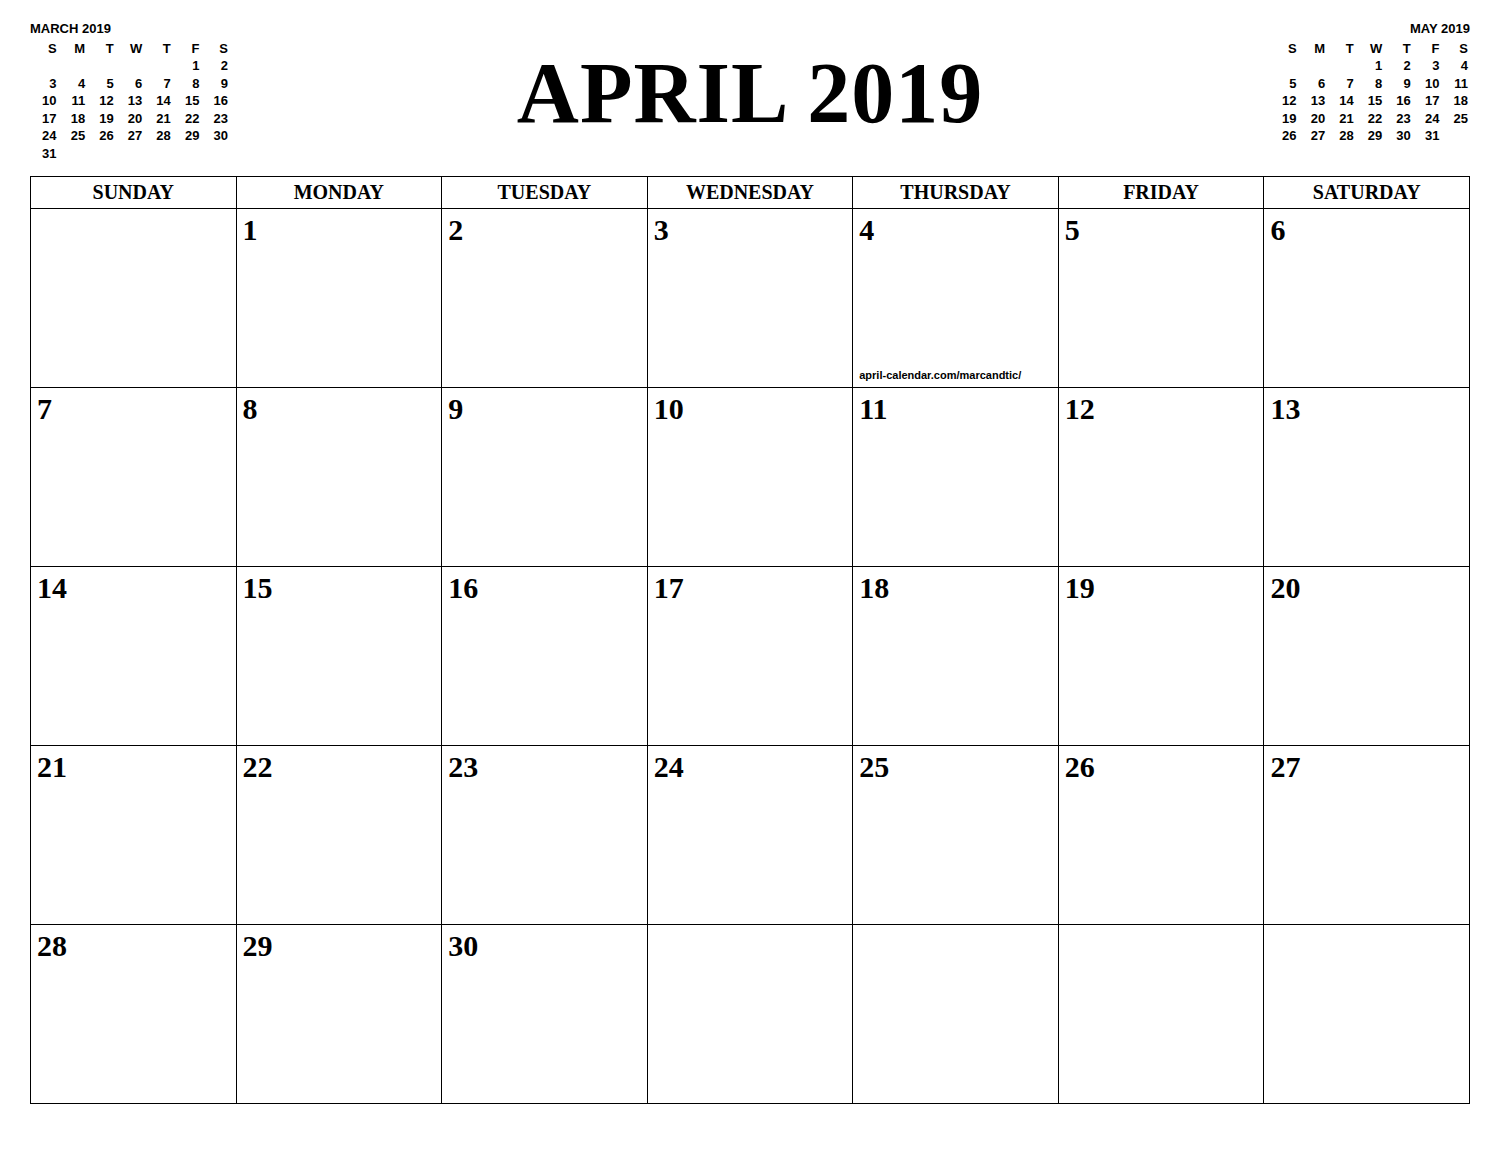MARCH 2019
| S | M | T | W | T | F | S |
| --- | --- | --- | --- | --- | --- | --- |
| | | | | | 1 | 2 |
| 3 | 4 | 5 | 6 | 7 | 8 | 9 |
| 10 | 11 | 12 | 13 | 14 | 15 | 16 |
| 17 | 18 | 19 | 20 | 21 | 22 | 23 |
| 24 | 25 | 26 | 27 | 28 | 29 | 30 |
| 31 | | | | | | |
APRIL 2019
MAY 2019
| S | M | T | W | T | F | S |
| --- | --- | --- | --- | --- | --- | --- |
| | | | 1 | 2 | 3 | 4 |
| 5 | 6 | 7 | 8 | 9 | 10 | 11 |
| 12 | 13 | 14 | 15 | 16 | 17 | 18 |
| 19 | 20 | 21 | 22 | 23 | 24 | 25 |
| 26 | 27 | 28 | 29 | 30 | 31 | |
| SUNDAY | MONDAY | TUESDAY | WEDNESDAY | THURSDAY | FRIDAY | SATURDAY |
| --- | --- | --- | --- | --- | --- | --- |
| | 1 | 2 | 3 | 4 april-calendar.com/marcandtic/ | 5 | 6 |
| 7 | 8 | 9 | 10 | 11 | 12 | 13 |
| 14 | 15 | 16 | 17 | 18 | 19 | 20 |
| 21 | 22 | 23 | 24 | 25 | 26 | 27 |
| 28 | 29 | 30 | | | | |